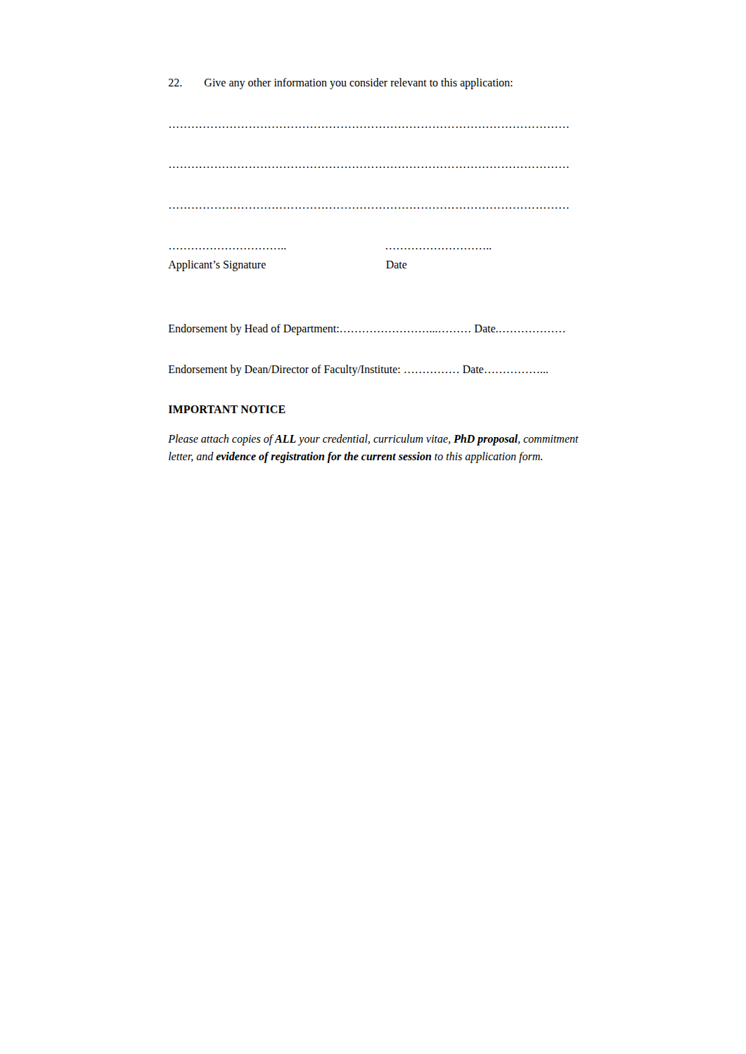22.
Give any other information you consider relevant to this application:
……………………………………………………………………………………………
……………………………………………………………………………………………
……………………………………………………………………………………………
…………………………..
………………………..
Applicant’s Signature
Date
Endorsement by Head of Department:……………………...……… Date.………………
Endorsement by Dean/Director of Faculty/Institute: …………… Date……………...
IMPORTANT NOTICE
Please attach copies of ALL your credential, curriculum vitae, PhD proposal, commitment letter, and evidence of registration for the current session to this application form.